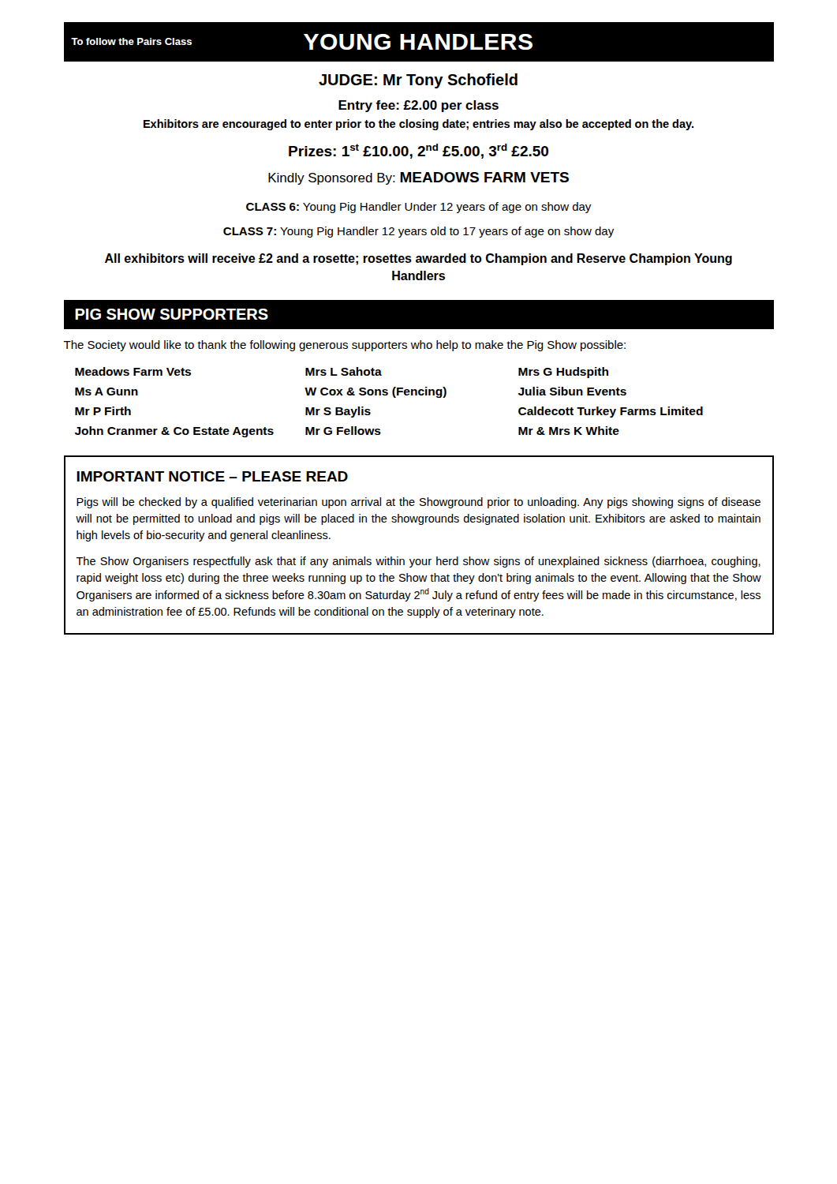To follow the Pairs Class YOUNG HANDLERS
JUDGE: Mr Tony Schofield
Entry fee: £2.00 per class
Exhibitors are encouraged to enter prior to the closing date; entries may also be accepted on the day.
Prizes: 1st £10.00, 2nd £5.00, 3rd £2.50
Kindly Sponsored By: MEADOWS FARM VETS
CLASS 6: Young Pig Handler Under 12 years of age on show day
CLASS 7: Young Pig Handler 12 years old to 17 years of age on show day
All exhibitors will receive £2 and a rosette; rosettes awarded to Champion and Reserve Champion Young Handlers
PIG SHOW SUPPORTERS
The Society would like to thank the following generous supporters who help to make the Pig Show possible:
| Meadows Farm Vets | Mrs L Sahota | Mrs G Hudspith |
| Ms A Gunn | W Cox & Sons (Fencing) | Julia Sibun Events |
| Mr P Firth | Mr S Baylis | Caldecott Turkey Farms Limited |
| John Cranmer & Co Estate Agents | Mr G Fellows | Mr & Mrs K White |
IMPORTANT NOTICE – PLEASE READ
Pigs will be checked by a qualified veterinarian upon arrival at the Showground prior to unloading. Any pigs showing signs of disease will not be permitted to unload and pigs will be placed in the showgrounds designated isolation unit. Exhibitors are asked to maintain high levels of bio-security and general cleanliness.
The Show Organisers respectfully ask that if any animals within your herd show signs of unexplained sickness (diarrhoea, coughing, rapid weight loss etc) during the three weeks running up to the Show that they don't bring animals to the event. Allowing that the Show Organisers are informed of a sickness before 8.30am on Saturday 2nd July a refund of entry fees will be made in this circumstance, less an administration fee of £5.00. Refunds will be conditional on the supply of a veterinary note.